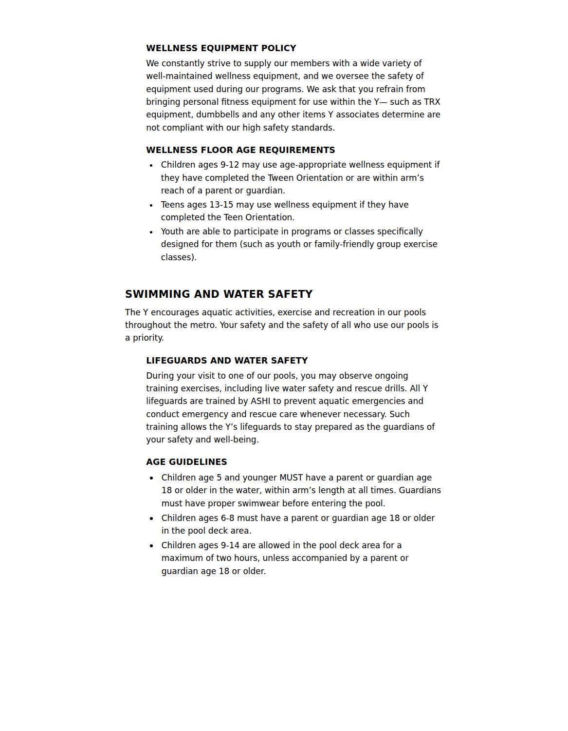WELLNESS EQUIPMENT POLICY
We constantly strive to supply our members with a wide variety of well-maintained wellness equipment, and we oversee the safety of equipment used during our programs. We ask that you refrain from bringing personal fitness equipment for use within the Y— such as TRX equipment, dumbbells and any other items Y associates determine are not compliant with our high safety standards.
WELLNESS FLOOR AGE REQUIREMENTS
Children ages 9-12 may use age-appropriate wellness equipment if they have completed the Tween Orientation or are within arm’s reach of a parent or guardian.
Teens ages 13-15 may use wellness equipment if they have completed the Teen Orientation.
Youth are able to participate in programs or classes specifically designed for them (such as youth or family-friendly group exercise classes).
SWIMMING AND WATER SAFETY
The Y encourages aquatic activities, exercise and recreation in our pools throughout the metro. Your safety and the safety of all who use our pools is a priority.
LIFEGUARDS AND WATER SAFETY
During your visit to one of our pools, you may observe ongoing training exercises, including live water safety and rescue drills. All Y lifeguards are trained by ASHI to prevent aquatic emergencies and conduct emergency and rescue care whenever necessary. Such training allows the Y’s lifeguards to stay prepared as the guardians of your safety and well-being.
AGE GUIDELINES
Children age 5 and younger MUST have a parent or guardian age 18 or older in the water, within arm’s length at all times. Guardians must have proper swimwear before entering the pool.
Children ages 6-8 must have a parent or guardian age 18 or older in the pool deck area.
Children ages 9-14 are allowed in the pool deck area for a maximum of two hours, unless accompanied by a parent or guardian age 18 or older.